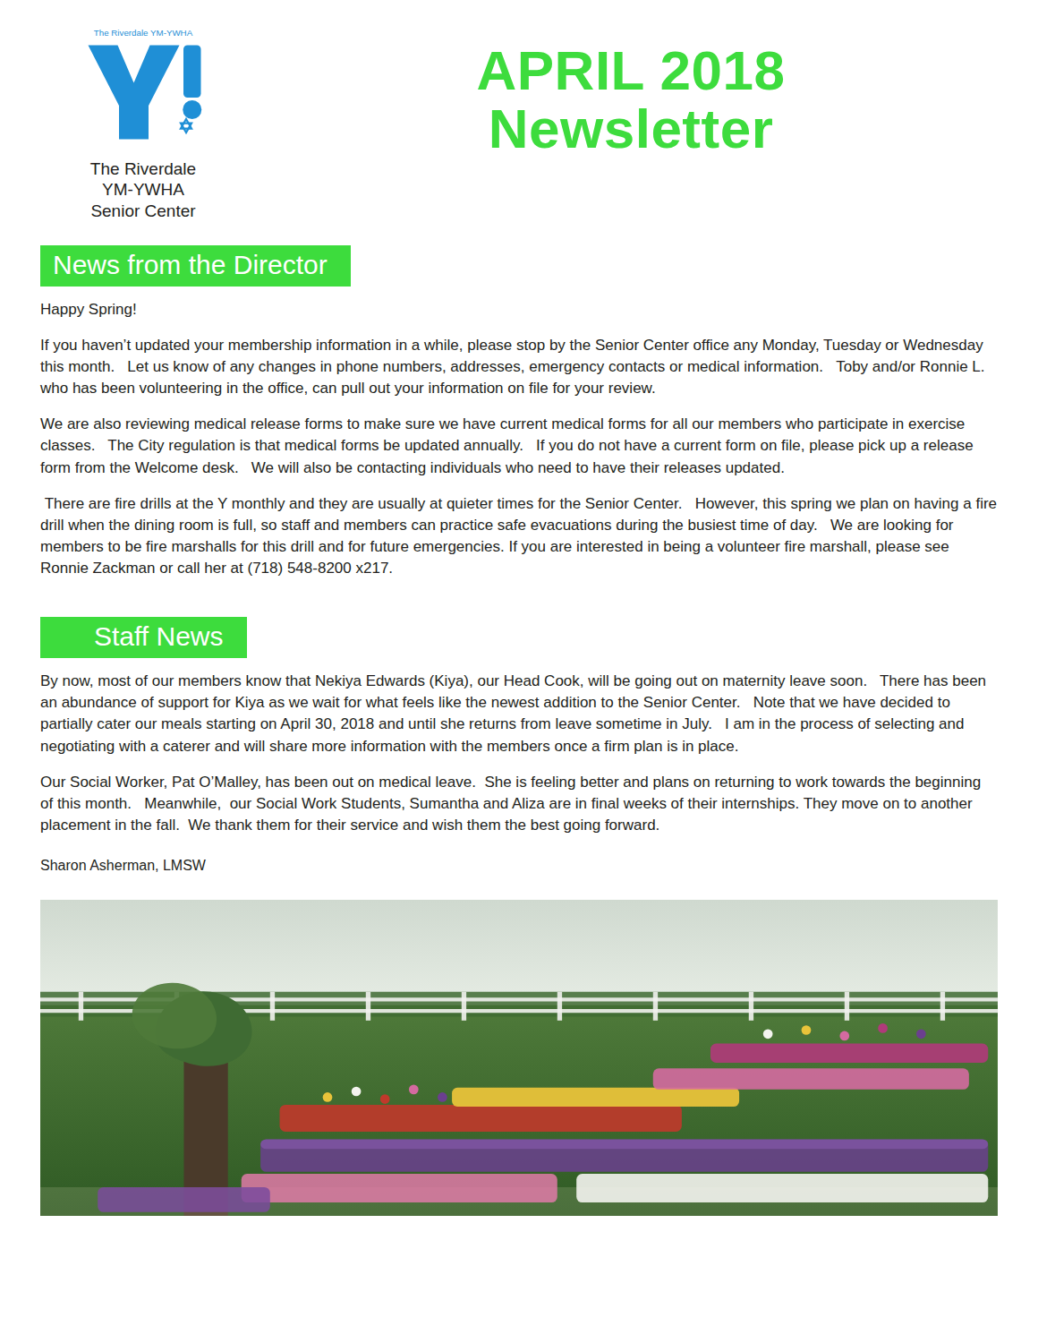The Riverdale YM-YWHA
The Riverdale
YM-YWHA
Senior Center
APRIL 2018
Newsletter
News from the Director
Happy Spring!
If you haven’t updated your membership information in a while, please stop by the Senior Center office any Monday, Tuesday or Wednesday this month. Let us know of any changes in phone numbers, addresses, emergency contacts or medical information. Toby and/or Ronnie L. who has been volunteering in the office, can pull out your information on file for your review.
We are also reviewing medical release forms to make sure we have current medical forms for all our members who participate in exercise classes. The City regulation is that medical forms be updated annually. If you do not have a current form on file, please pick up a release form from the Welcome desk. We will also be contacting individuals who need to have their releases updated.
There are fire drills at the Y monthly and they are usually at quieter times for the Senior Center. However, this spring we plan on having a fire drill when the dining room is full, so staff and members can practice safe evacuations during the busiest time of day. We are looking for members to be fire marshalls for this drill and for future emergencies. If you are interested in being a volunteer fire marshall, please see Ronnie Zackman or call her at (718) 548-8200 x217.
Staff News
By now, most of our members know that Nekiya Edwards (Kiya), our Head Cook, will be going out on maternity leave soon. There has been an abundance of support for Kiya as we wait for what feels like the newest addition to the Senior Center. Note that we have decided to partially cater our meals starting on April 30, 2018 and until she returns from leave sometime in July. I am in the process of selecting and negotiating with a caterer and will share more information with the members once a firm plan is in place.
Our Social Worker, Pat O’Malley, has been out on medical leave. She is feeling better and plans on returning to work towards the beginning of this month. Meanwhile, our Social Work Students, Sumantha and Aliza are in final weeks of their internships. They move on to another placement in the fall. We thank them for their service and wish them the best going forward.
Sharon Asherman, LMSW